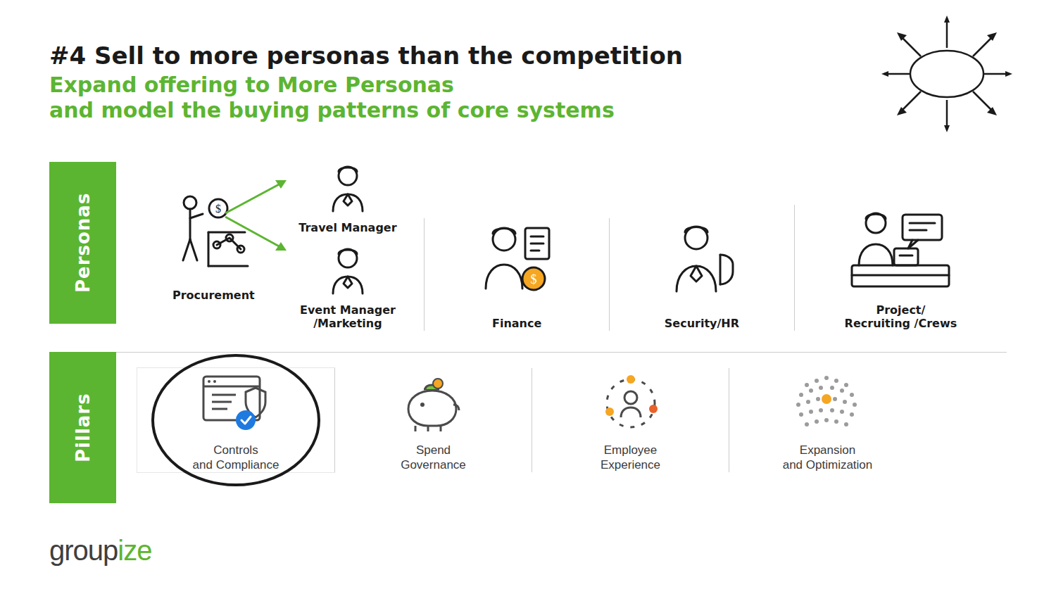#4 Sell to more personas than the competition
Expand offering to More Personas
and model the buying patterns of core systems
Personas
$
Procurement
Travel Manager
Event Manager
/Marketing
$
Finance
Security/HR
Project/
Recruiting /Crews
Pillars
Controls
and Compliance
Spend
Governance
Employee
Experience
Expansion
and Optimization
group ize